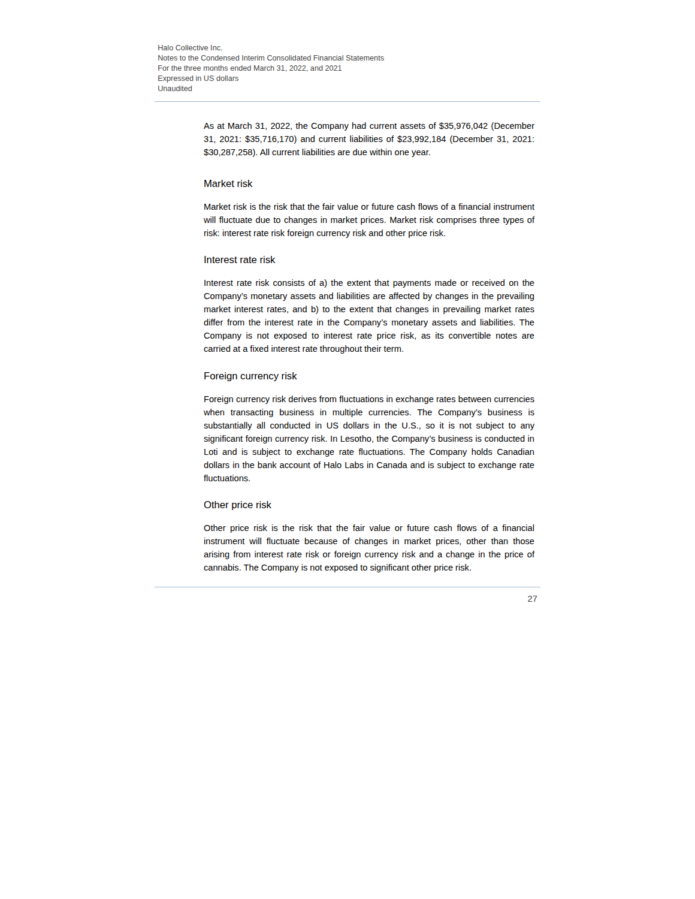Halo Collective Inc.
Notes to the Condensed Interim Consolidated Financial Statements
For the three months ended March 31, 2022, and 2021
Expressed in US dollars
Unaudited
As at March 31, 2022, the Company had current assets of $35,976,042 (December 31, 2021: $35,716,170) and current liabilities of $23,992,184 (December 31, 2021: $30,287,258). All current liabilities are due within one year.
Market risk
Market risk is the risk that the fair value or future cash flows of a financial instrument will fluctuate due to changes in market prices. Market risk comprises three types of risk: interest rate risk foreign currency risk and other price risk.
Interest rate risk
Interest rate risk consists of a) the extent that payments made or received on the Company’s monetary assets and liabilities are affected by changes in the prevailing market interest rates, and b) to the extent that changes in prevailing market rates differ from the interest rate in the Company’s monetary assets and liabilities. The Company is not exposed to interest rate price risk, as its convertible notes are carried at a fixed interest rate throughout their term.
Foreign currency risk
Foreign currency risk derives from fluctuations in exchange rates between currencies when transacting business in multiple currencies. The Company’s business is substantially all conducted in US dollars in the U.S., so it is not subject to any significant foreign currency risk. In Lesotho, the Company’s business is conducted in Loti and is subject to exchange rate fluctuations. The Company holds Canadian dollars in the bank account of Halo Labs in Canada and is subject to exchange rate fluctuations.
Other price risk
Other price risk is the risk that the fair value or future cash flows of a financial instrument will fluctuate because of changes in market prices, other than those arising from interest rate risk or foreign currency risk and a change in the price of cannabis. The Company is not exposed to significant other price risk.
27